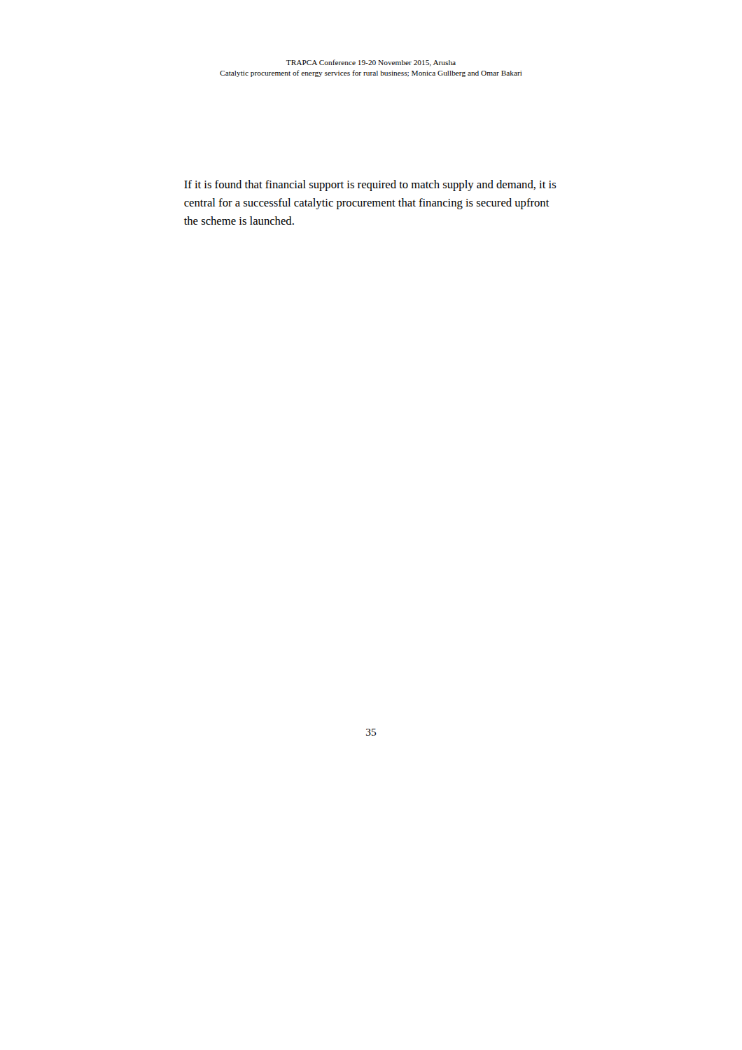TRAPCA Conference 19-20 November 2015, Arusha Catalytic procurement of energy services for rural business; Monica Gullberg and Omar Bakari
If it is found that financial support is required to match supply and demand, it is central for a successful catalytic procurement that financing is secured upfront the scheme is launched.
35